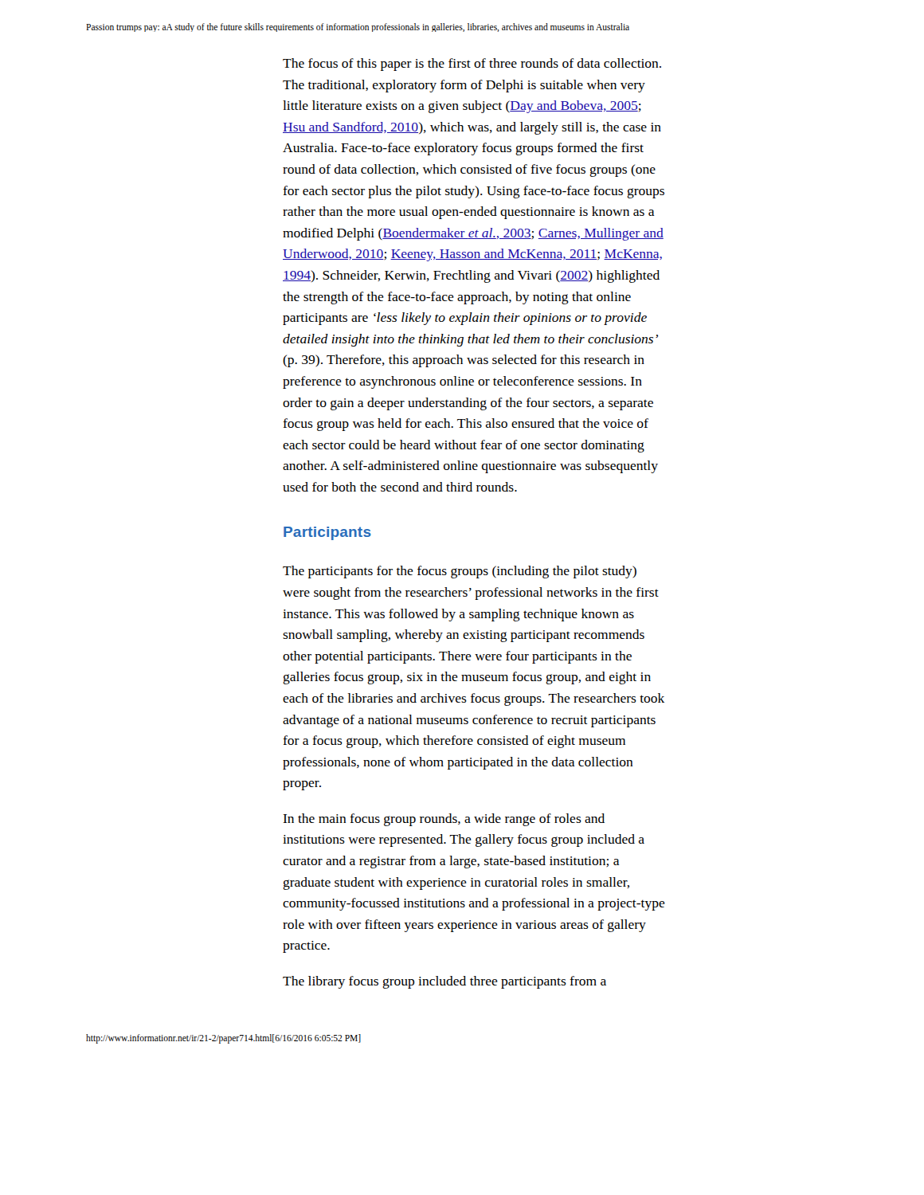Passion trumps pay: aA study of the future skills requirements of information professionals in galleries, libraries, archives and museums in Australia
The focus of this paper is the first of three rounds of data collection. The traditional, exploratory form of Delphi is suitable when very little literature exists on a given subject (Day and Bobeva, 2005; Hsu and Sandford, 2010), which was, and largely still is, the case in Australia. Face-to-face exploratory focus groups formed the first round of data collection, which consisted of five focus groups (one for each sector plus the pilot study). Using face-to-face focus groups rather than the more usual open-ended questionnaire is known as a modified Delphi (Boendermaker et al., 2003; Carnes, Mullinger and Underwood, 2010; Keeney, Hasson and McKenna, 2011; McKenna, 1994). Schneider, Kerwin, Frechtling and Vivari (2002) highlighted the strength of the face-to-face approach, by noting that online participants are ‘less likely to explain their opinions or to provide detailed insight into the thinking that led them to their conclusions’ (p. 39). Therefore, this approach was selected for this research in preference to asynchronous online or teleconference sessions. In order to gain a deeper understanding of the four sectors, a separate focus group was held for each. This also ensured that the voice of each sector could be heard without fear of one sector dominating another. A self-administered online questionnaire was subsequently used for both the second and third rounds.
Participants
The participants for the focus groups (including the pilot study) were sought from the researchers’ professional networks in the first instance. This was followed by a sampling technique known as snowball sampling, whereby an existing participant recommends other potential participants. There were four participants in the galleries focus group, six in the museum focus group, and eight in each of the libraries and archives focus groups. The researchers took advantage of a national museums conference to recruit participants for a focus group, which therefore consisted of eight museum professionals, none of whom participated in the data collection proper.
In the main focus group rounds, a wide range of roles and institutions were represented. The gallery focus group included a curator and a registrar from a large, state-based institution; a graduate student with experience in curatorial roles in smaller, community-focussed institutions and a professional in a project-type role with over fifteen years experience in various areas of gallery practice.
The library focus group included three participants from a
http://www.informationr.net/ir/21-2/paper714.html[6/16/2016 6:05:52 PM]